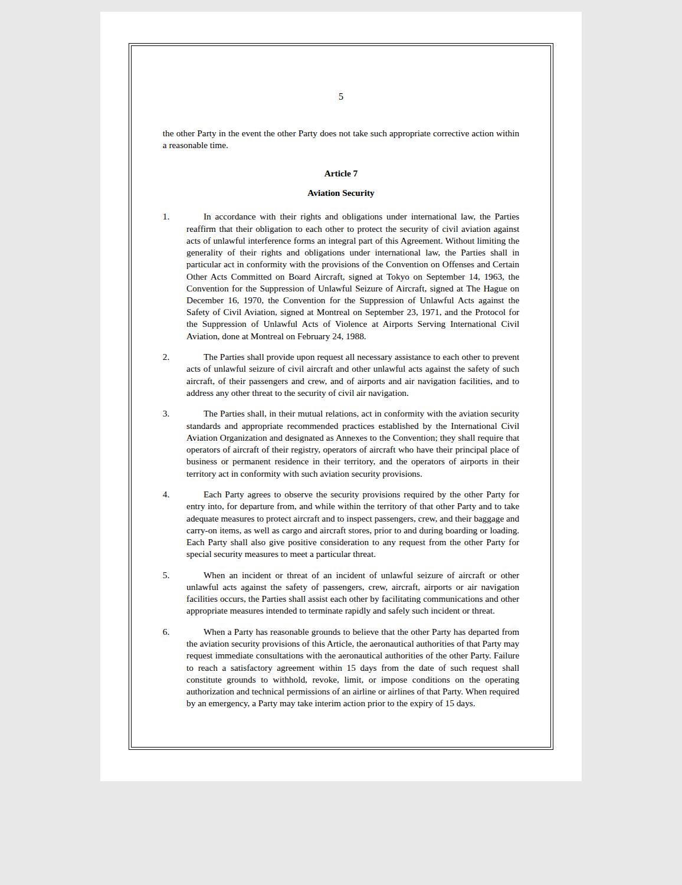5
the other Party in the event the other Party does not take such appropriate corrective action within a reasonable time.
Article 7
Aviation Security
1.
In accordance with their rights and obligations under international law, the Parties reaffirm that their obligation to each other to protect the security of civil aviation against acts of unlawful interference forms an integral part of this Agreement. Without limiting the generality of their rights and obligations under international law, the Parties shall in particular act in conformity with the provisions of the Convention on Offenses and Certain Other Acts Committed on Board Aircraft, signed at Tokyo on September 14, 1963, the Convention for the Suppression of Unlawful Seizure of Aircraft, signed at The Hague on December 16, 1970, the Convention for the Suppression of Unlawful Acts against the Safety of Civil Aviation, signed at Montreal on September 23, 1971, and the Protocol for the Suppression of Unlawful Acts of Violence at Airports Serving International Civil Aviation, done at Montreal on February 24, 1988.
2.
The Parties shall provide upon request all necessary assistance to each other to prevent acts of unlawful seizure of civil aircraft and other unlawful acts against the safety of such aircraft, of their passengers and crew, and of airports and air navigation facilities, and to address any other threat to the security of civil air navigation.
3.
The Parties shall, in their mutual relations, act in conformity with the aviation security standards and appropriate recommended practices established by the International Civil Aviation Organization and designated as Annexes to the Convention; they shall require that operators of aircraft of their registry, operators of aircraft who have their principal place of business or permanent residence in their territory, and the operators of airports in their territory act in conformity with such aviation security provisions.
4.
Each Party agrees to observe the security provisions required by the other Party for entry into, for departure from, and while within the territory of that other Party and to take adequate measures to protect aircraft and to inspect passengers, crew, and their baggage and carry-on items, as well as cargo and aircraft stores, prior to and during boarding or loading. Each Party shall also give positive consideration to any request from the other Party for special security measures to meet a particular threat.
5.
When an incident or threat of an incident of unlawful seizure of aircraft or other unlawful acts against the safety of passengers, crew, aircraft, airports or air navigation facilities occurs, the Parties shall assist each other by facilitating communications and other appropriate measures intended to terminate rapidly and safely such incident or threat.
6.
When a Party has reasonable grounds to believe that the other Party has departed from the aviation security provisions of this Article, the aeronautical authorities of that Party may request immediate consultations with the aeronautical authorities of the other Party. Failure to reach a satisfactory agreement within 15 days from the date of such request shall constitute grounds to withhold, revoke, limit, or impose conditions on the operating authorization and technical permissions of an airline or airlines of that Party. When required by an emergency, a Party may take interim action prior to the expiry of 15 days.